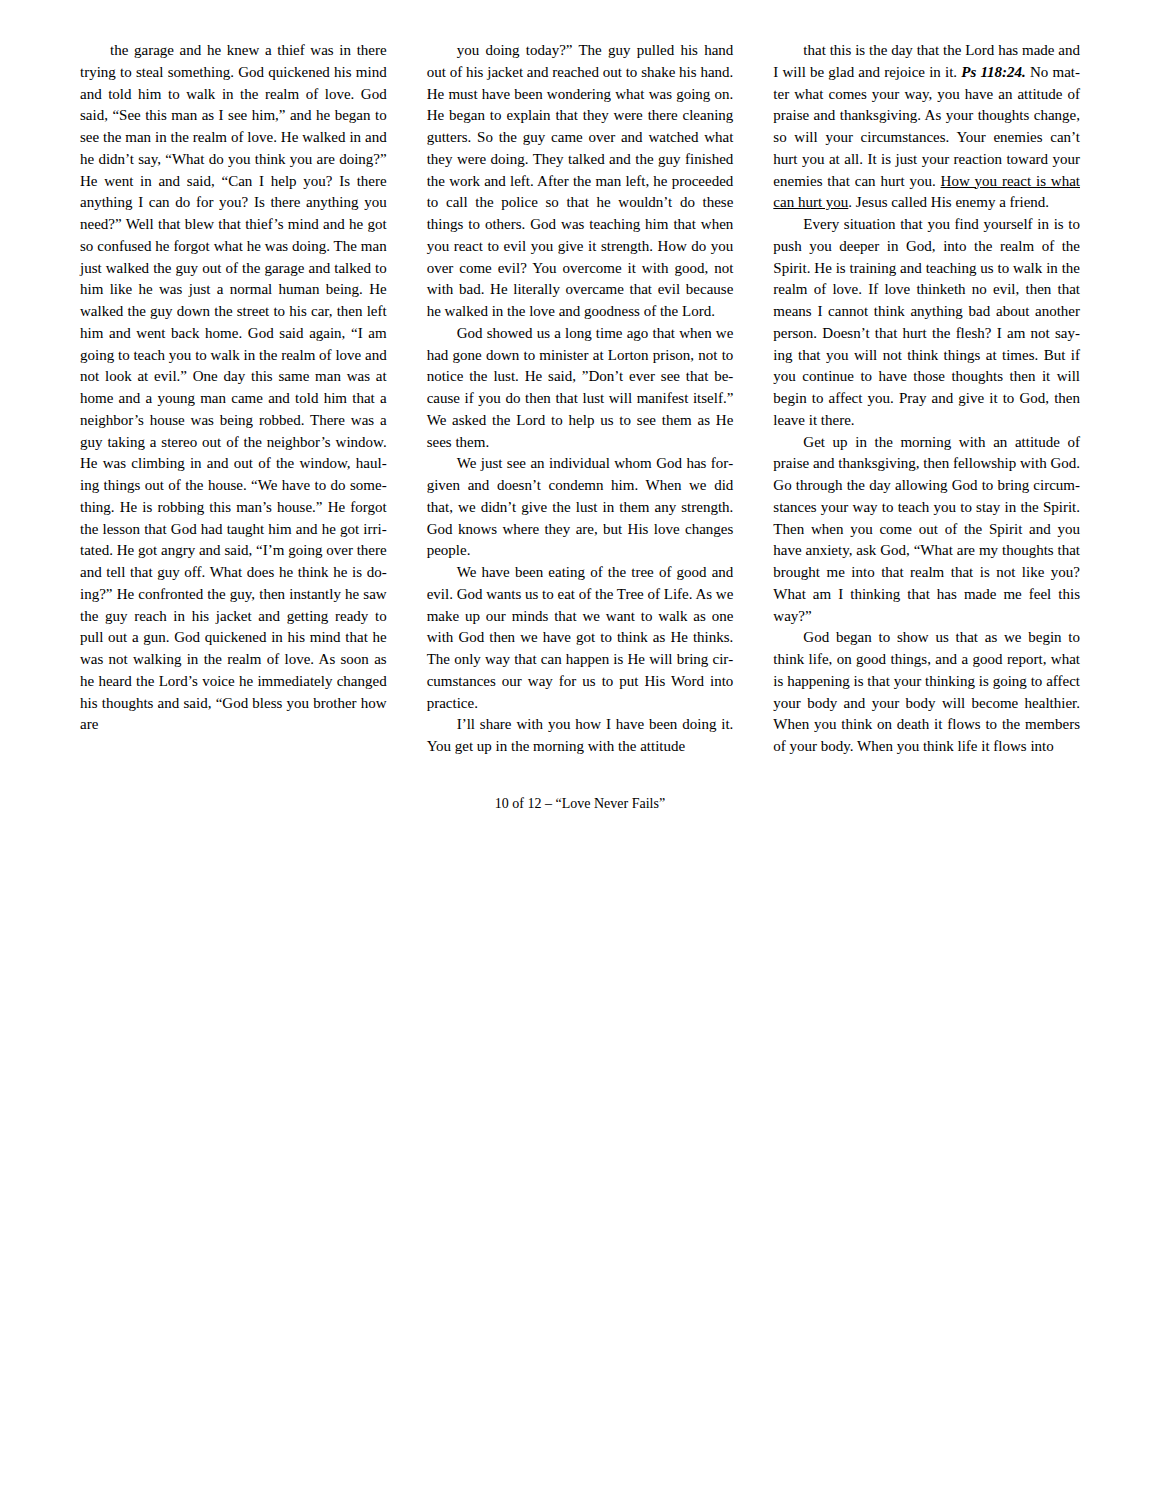the garage and he knew a thief was in there trying to steal something. God quickened his mind and told him to walk in the realm of love. God said, “See this man as I see him,” and he began to see the man in the realm of love. He walked in and he didn’t say, “What do you think you are doing?” He went in and said, “Can I help you? Is there anything I can do for you? Is there anything you need?” Well that blew that thief’s mind and he got so confused he forgot what he was doing. The man just walked the guy out of the garage and talked to him like he was just a normal human being. He walked the guy down the street to his car, then left him and went back home. God said again, “I am going to teach you to walk in the realm of love and not look at evil.” One day this same man was at home and a young man came and told him that a neighbor’s house was being robbed. There was a guy taking a stereo out of the neighbor’s window. He was climbing in and out of the window, hauling things out of the house. “We have to do something. He is robbing this man’s house.” He forgot the lesson that God had taught him and he got irritated. He got angry and said, “I’m going over there and tell that guy off. What does he think he is doing?” He confronted the guy, then instantly he saw the guy reach in his jacket and getting ready to pull out a gun. God quickened in his mind that he was not walking in the realm of love. As soon as he heard the Lord’s voice he immediately changed his thoughts and said, “God bless you brother how are
you doing today?” The guy pulled his hand out of his jacket and reached out to shake his hand. He must have been wondering what was going on. He began to explain that they were there cleaning gutters. So the guy came over and watched what they were doing. They talked and the guy finished the work and left. After the man left, he proceeded to call the police so that he wouldn’t do these things to others. God was teaching him that when you react to evil you give it strength. How do you over come evil? You overcome it with good, not with bad. He literally overcame that evil because he walked in the love and goodness of the Lord.
God showed us a long time ago that when we had gone down to minister at Lorton prison, not to notice the lust. He said, ”Don’t ever see that because if you do then that lust will manifest itself.” We asked the Lord to help us to see them as He sees them.
We just see an individual whom God has forgiven and doesn’t condemn him. When we did that, we didn’t give the lust in them any strength. God knows where they are, but His love changes people.
We have been eating of the tree of good and evil. God wants us to eat of the Tree of Life. As we make up our minds that we want to walk as one with God then we have got to think as He thinks. The only way that can happen is He will bring circumstances our way for us to put His Word into practice.
I’ll share with you how I have been doing it. You get up in the morning with the attitude
that this is the day that the Lord has made and I will be glad and rejoice in it. Ps 118:24. No matter what comes your way, you have an attitude of praise and thanksgiving. As your thoughts change, so will your circumstances. Your enemies can’t hurt you at all. It is just your reaction toward your enemies that can hurt you. How you react is what can hurt you. Jesus called His enemy a friend.
Every situation that you find yourself in is to push you deeper in God, into the realm of the Spirit. He is training and teaching us to walk in the realm of love. If love thinketh no evil, then that means I cannot think anything bad about another person. Doesn’t that hurt the flesh? I am not saying that you will not think things at times. But if you continue to have those thoughts then it will begin to affect you. Pray and give it to God, then leave it there.
Get up in the morning with an attitude of praise and thanksgiving, then fellowship with God. Go through the day allowing God to bring circumstances your way to teach you to stay in the Spirit. Then when you come out of the Spirit and you have anxiety, ask God, “What are my thoughts that brought me into that realm that is not like you? What am I thinking that has made me feel this way?”
God began to show us that as we begin to think life, on good things, and a good report, what is happening is that your thinking is going to affect your body and your body will become healthier. When you think on death it flows to the members of your body. When you think life it flows into
10 of 12 – “Love Never Fails”